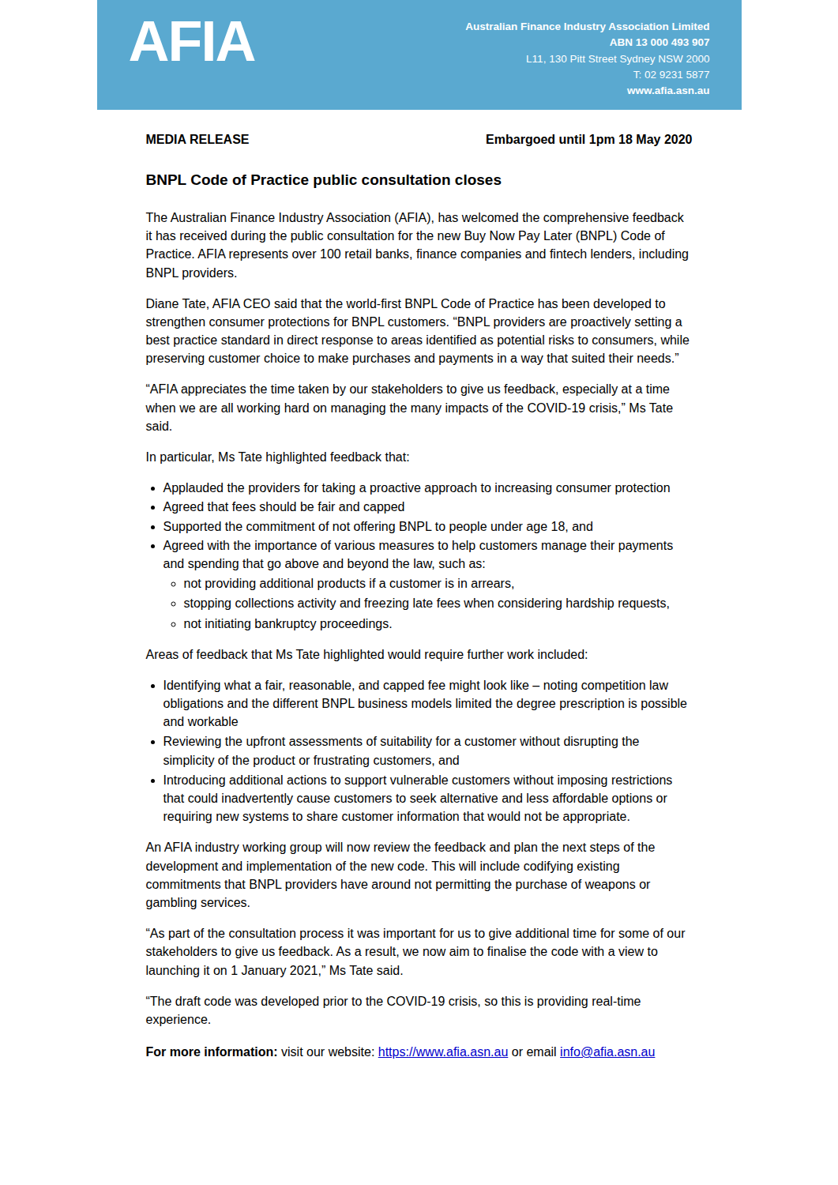AFIA
Australian Finance Industry Association Limited
ABN 13 000 493 907
L11, 130 Pitt Street Sydney NSW 2000
T: 02 9231 5877
www.afia.asn.au
MEDIA RELEASE Embargoed until 1pm 18 May 2020
BNPL Code of Practice public consultation closes
The Australian Finance Industry Association (AFIA), has welcomed the comprehensive feedback it has received during the public consultation for the new Buy Now Pay Later (BNPL) Code of Practice. AFIA represents over 100 retail banks, finance companies and fintech lenders, including BNPL providers.
Diane Tate, AFIA CEO said that the world-first BNPL Code of Practice has been developed to strengthen consumer protections for BNPL customers. “BNPL providers are proactively setting a best practice standard in direct response to areas identified as potential risks to consumers, while preserving customer choice to make purchases and payments in a way that suited their needs.”
“AFIA appreciates the time taken by our stakeholders to give us feedback, especially at a time when we are all working hard on managing the many impacts of the COVID-19 crisis,” Ms Tate said.
In particular, Ms Tate highlighted feedback that:
Applauded the providers for taking a proactive approach to increasing consumer protection
Agreed that fees should be fair and capped
Supported the commitment of not offering BNPL to people under age 18, and
Agreed with the importance of various measures to help customers manage their payments and spending that go above and beyond the law, such as:
not providing additional products if a customer is in arrears,
stopping collections activity and freezing late fees when considering hardship requests,
not initiating bankruptcy proceedings.
Areas of feedback that Ms Tate highlighted would require further work included:
Identifying what a fair, reasonable, and capped fee might look like – noting competition law obligations and the different BNPL business models limited the degree prescription is possible and workable
Reviewing the upfront assessments of suitability for a customer without disrupting the simplicity of the product or frustrating customers, and
Introducing additional actions to support vulnerable customers without imposing restrictions that could inadvertently cause customers to seek alternative and less affordable options or requiring new systems to share customer information that would not be appropriate.
An AFIA industry working group will now review the feedback and plan the next steps of the development and implementation of the new code. This will include codifying existing commitments that BNPL providers have around not permitting the purchase of weapons or gambling services.
“As part of the consultation process it was important for us to give additional time for some of our stakeholders to give us feedback. As a result, we now aim to finalise the code with a view to launching it on 1 January 2021,” Ms Tate said.
“The draft code was developed prior to the COVID-19 crisis, so this is providing real-time experience.
For more information: visit our website: https://www.afia.asn.au or email info@afia.asn.au